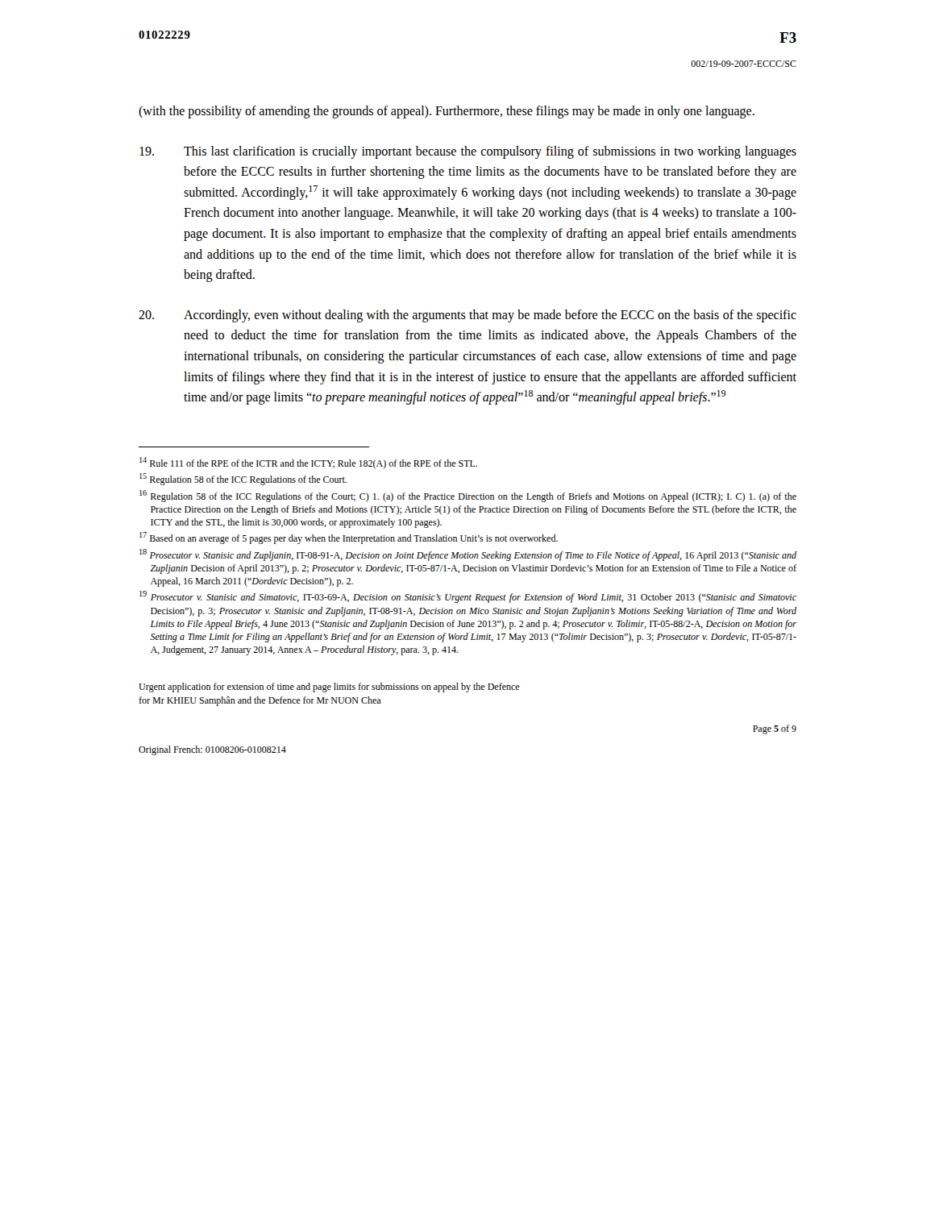01022229 F3
002/19-09-2007-ECCC/SC
(with the possibility of amending the grounds of appeal). Furthermore, these filings may be made in only one language.
19.
This last clarification is crucially important because the compulsory filing of submissions in two working languages before the ECCC results in further shortening the time limits as the documents have to be translated before they are submitted. Accordingly,17 it will take approximately 6 working days (not including weekends) to translate a 30-page French document into another language. Meanwhile, it will take 20 working days (that is 4 weeks) to translate a 100-page document. It is also important to emphasize that the complexity of drafting an appeal brief entails amendments and additions up to the end of the time limit, which does not therefore allow for translation of the brief while it is being drafted.
20.
Accordingly, even without dealing with the arguments that may be made before the ECCC on the basis of the specific need to deduct the time for translation from the time limits as indicated above, the Appeals Chambers of the international tribunals, on considering the particular circumstances of each case, allow extensions of time and page limits of filings where they find that it is in the interest of justice to ensure that the appellants are afforded sufficient time and/or page limits “to prepare meaningful notices of appeal”18 and/or “meaningful appeal briefs.”19
14 Rule 111 of the RPE of the ICTR and the ICTY; Rule 182(A) of the RPE of the STL.
15 Regulation 58 of the ICC Regulations of the Court.
16 Regulation 58 of the ICC Regulations of the Court; C) 1. (a) of the Practice Direction on the Length of Briefs and Motions on Appeal (ICTR); I. C) 1. (a) of the Practice Direction on the Length of Briefs and Motions (ICTY); Article 5(1) of the Practice Direction on Filing of Documents Before the STL (before the ICTR, the ICTY and the STL, the limit is 30,000 words, or approximately 100 pages).
17 Based on an average of 5 pages per day when the Interpretation and Translation Unit’s is not overworked.
18 Prosecutor v. Stanisic and Zupljanin, IT-08-91-A, Decision on Joint Defence Motion Seeking Extension of Time to File Notice of Appeal, 16 April 2013 (“Stanisic and Zupljanin Decision of April 2013”), p. 2; Prosecutor v. Dordevic, IT-05-87/1-A, Decision on Vlastimir Dordevic’s Motion for an Extension of Time to File a Notice of Appeal, 16 March 2011 (“Dordevic Decision”), p. 2.
19 Prosecutor v. Stanisic and Simatovic, IT-03-69-A, Decision on Stanisic’s Urgent Request for Extension of Word Limit, 31 October 2013 (“Stanisic and Simatovic Decision”), p. 3; Prosecutor v. Stanisic and Zupljanin, IT-08-91-A, Decision on Mico Stanisic and Stojan Zupljanin’s Motions Seeking Variation of Time and Word Limits to File Appeal Briefs, 4 June 2013 (“Stanisic and Zupljanin Decision of June 2013”), p. 2 and p. 4; Prosecutor v. Tolimir, IT-05-88/2-A, Decision on Motion for Setting a Time Limit for Filing an Appellant’s Brief and for an Extension of Word Limit, 17 May 2013 (“Tolimir Decision”), p. 3; Prosecutor v. Dordevic, IT-05-87/1-A, Judgement, 27 January 2014, Annex A – Procedural History, para. 3, p. 414.
Urgent application for extension of time and page limits for submissions on appeal by the Defence
for Mr KHIEU Samphân and the Defence for Mr NUON Chea
Page 5 of 9
Original French: 01008206-01008214